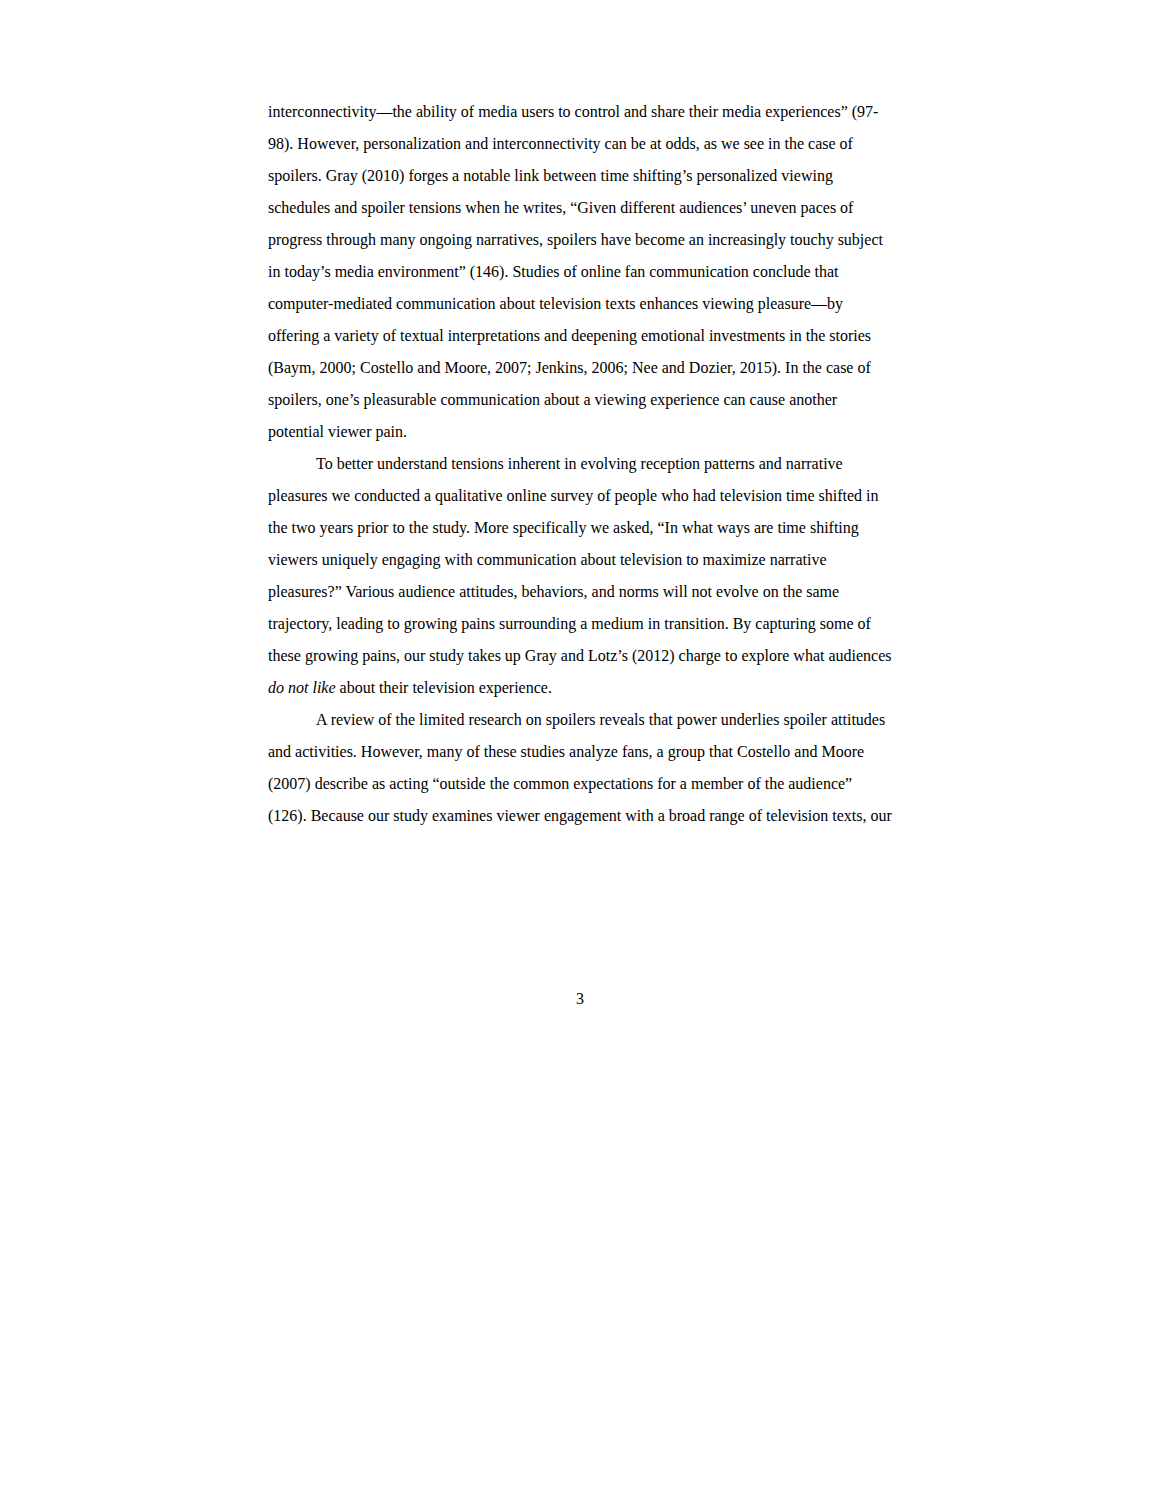interconnectivity—the ability of media users to control and share their media experiences” (97-98). However, personalization and interconnectivity can be at odds, as we see in the case of spoilers. Gray (2010) forges a notable link between time shifting’s personalized viewing schedules and spoiler tensions when he writes, “Given different audiences’ uneven paces of progress through many ongoing narratives, spoilers have become an increasingly touchy subject in today’s media environment” (146). Studies of online fan communication conclude that computer-mediated communication about television texts enhances viewing pleasure—by offering a variety of textual interpretations and deepening emotional investments in the stories (Baym, 2000; Costello and Moore, 2007; Jenkins, 2006; Nee and Dozier, 2015). In the case of spoilers, one’s pleasurable communication about a viewing experience can cause another potential viewer pain.
To better understand tensions inherent in evolving reception patterns and narrative pleasures we conducted a qualitative online survey of people who had television time shifted in the two years prior to the study. More specifically we asked, “In what ways are time shifting viewers uniquely engaging with communication about television to maximize narrative pleasures?” Various audience attitudes, behaviors, and norms will not evolve on the same trajectory, leading to growing pains surrounding a medium in transition. By capturing some of these growing pains, our study takes up Gray and Lotz’s (2012) charge to explore what audiences do not like about their television experience.
A review of the limited research on spoilers reveals that power underlies spoiler attitudes and activities. However, many of these studies analyze fans, a group that Costello and Moore (2007) describe as acting “outside the common expectations for a member of the audience” (126). Because our study examines viewer engagement with a broad range of television texts, our
3